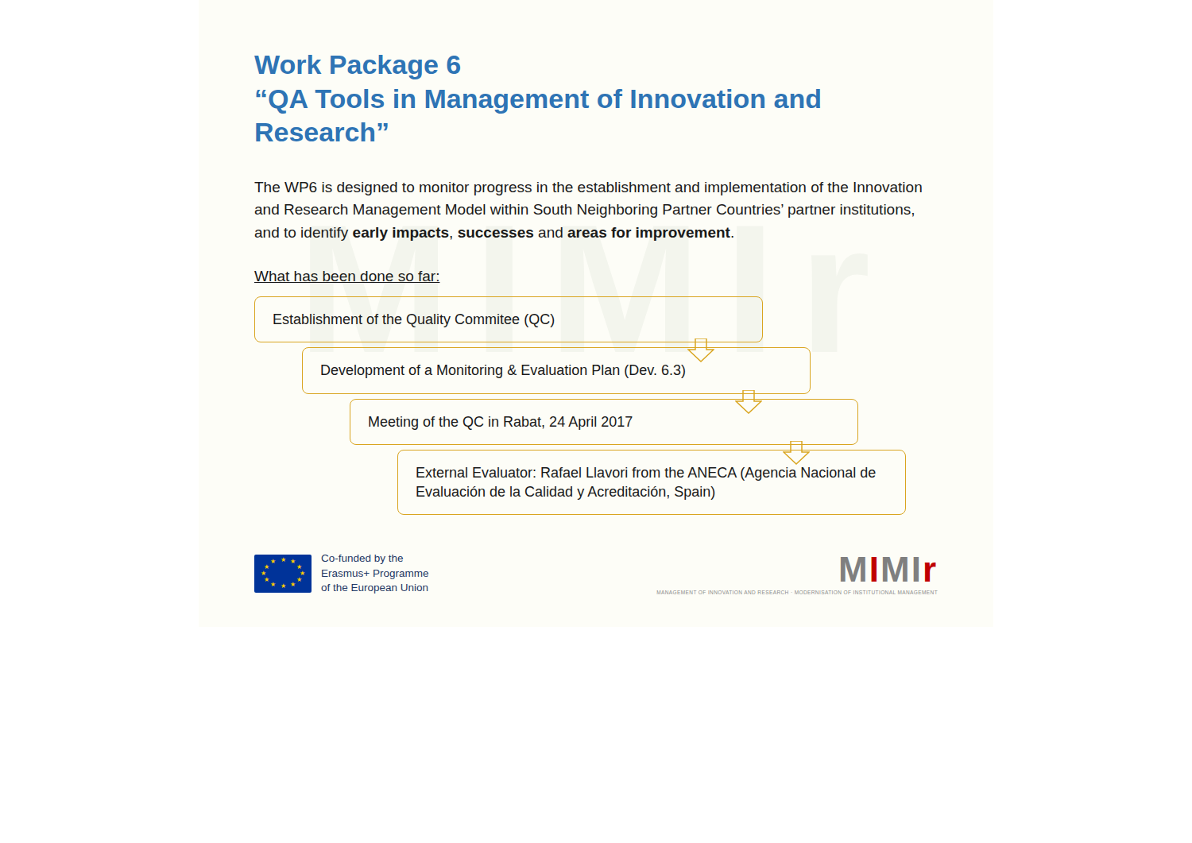MIMIr
Work Package 6“QA Tools in Management of Innovation and Research”
The WP6 is designed to monitor progress in the establishment and implementation of the Innovation and Research Management Model within South Neighboring Partner Countries’ partner institutions, and to identify early impacts, successes and areas for improvement.
What has been done so far:
Establishment of the Quality Commitee (QC)
Development of a Monitoring & Evaluation Plan (Dev. 6.3)
Meeting of the QC in Rabat, 24 April 2017
External Evaluator: Rafael Llavori from the ANECA (Agencia Nacional de Evaluación de la Calidad y Acreditación, Spain)
★ ★ ★ ★ ★ ★ ★ ★ ★ ★ ★ ★
Co-funded by the
Erasmus+ Programme
of the European Union
MIMIr
MANAGEMENT OF INNOVATION AND RESEARCH · MODERNISATION OF INSTITUTIONAL MANAGEMENT